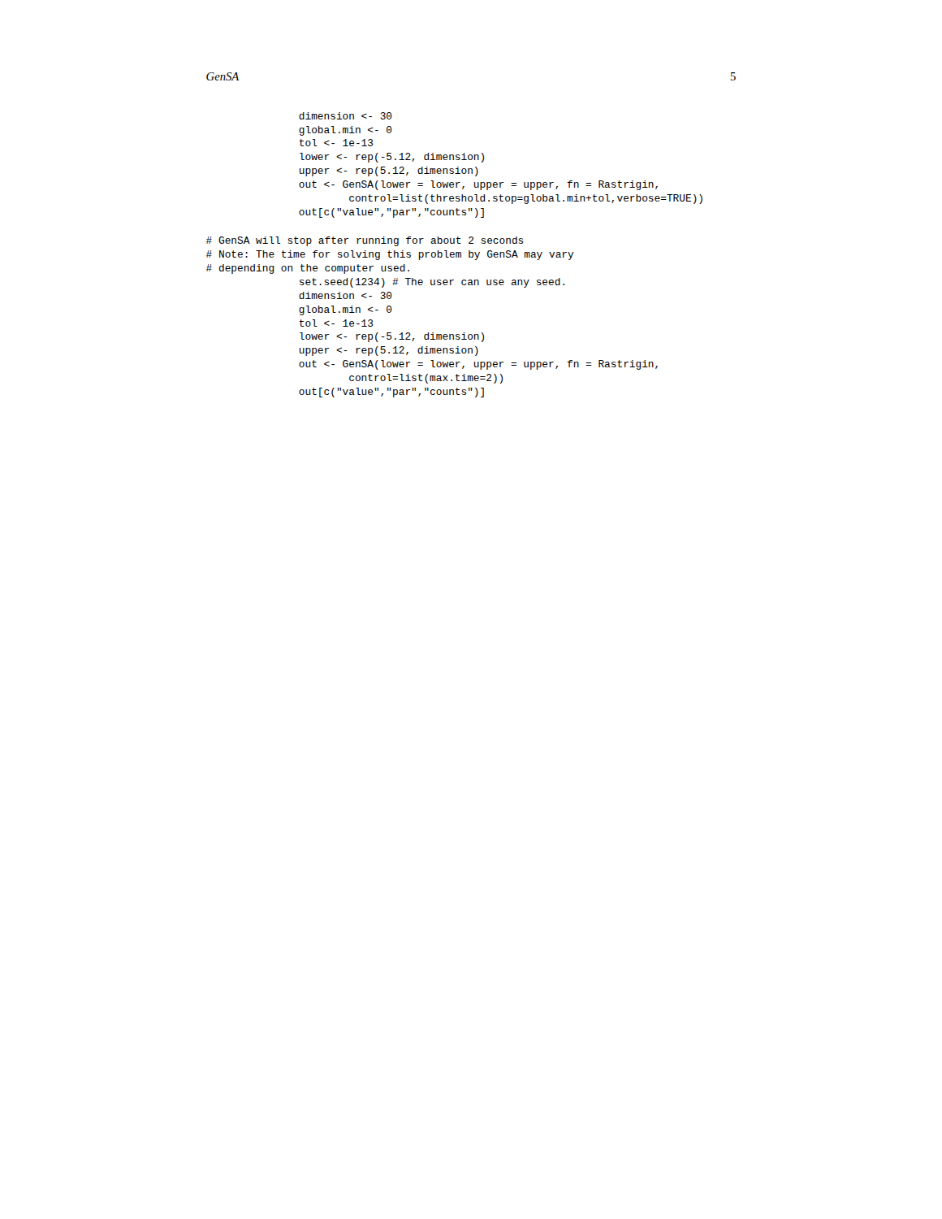GenSA 5
        dimension <- 30
        global.min <- 0
        tol <- 1e-13
        lower <- rep(-5.12, dimension)
        upper <- rep(5.12, dimension)
        out <- GenSA(lower = lower, upper = upper, fn = Rastrigin,
                control=list(threshold.stop=global.min+tol,verbose=TRUE))
        out[c("value","par","counts")]
# GenSA will stop after running for about 2 seconds
# Note: The time for solving this problem by GenSA may vary
# depending on the computer used.
        set.seed(1234) # The user can use any seed.
        dimension <- 30
        global.min <- 0
        tol <- 1e-13
        lower <- rep(-5.12, dimension)
        upper <- rep(5.12, dimension)
        out <- GenSA(lower = lower, upper = upper, fn = Rastrigin,
                control=list(max.time=2))
        out[c("value","par","counts")]